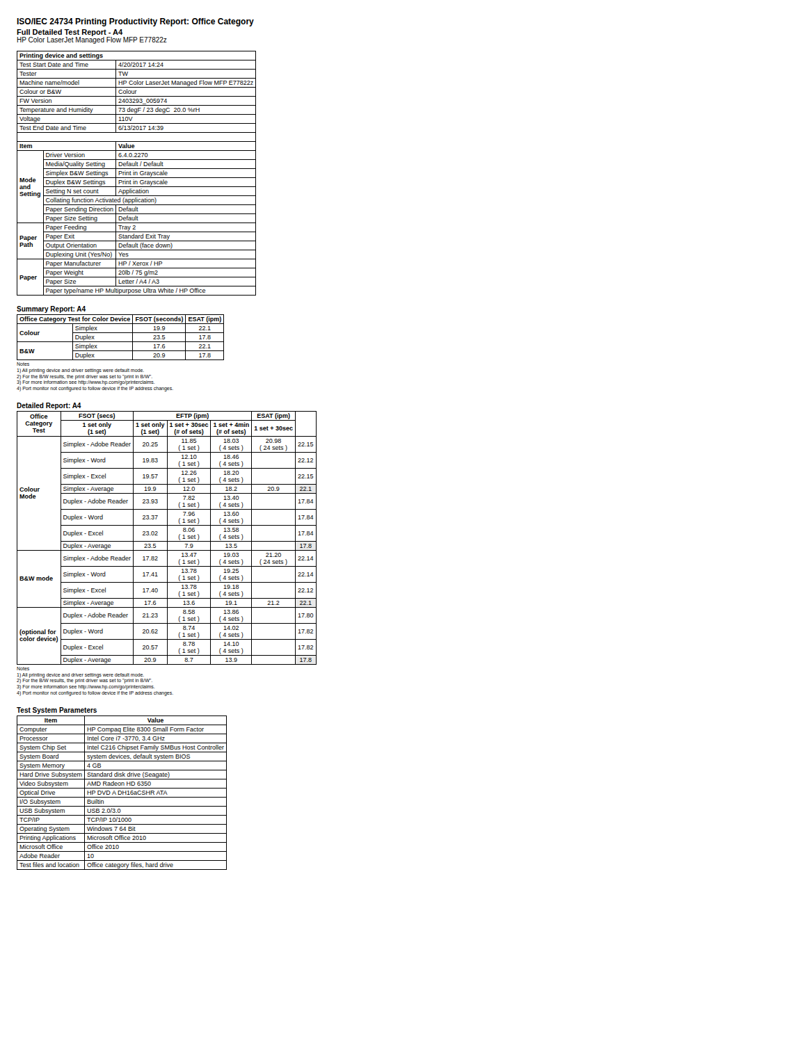ISO/IEC 24734 Printing Productivity Report: Office Category
Full Detailed Test Report - A4
HP Color LaserJet Managed Flow MFP E77822z
| Printing device and settings |
| Test Start Date and Time | 4/20/2017 14:24 |
| Tester | TW |
| Machine name/model | HP Color LaserJet Managed Flow MFP E77822z |
| Colour or B&W | Colour |
| FW Version | 2403293_005974 |
| Temperature and Humidity | 73 degF / 23 degC 20.0 %rH |
| Voltage | 110V |
| Test End Date and Time | 6/13/2017 14:39 |
| Item | Value |
| Mode and Setting | Driver Version | 6.4.0.2270 |
| Media/Quality Setting | Default / Default |
| Simplex B&W Settings | Print in Grayscale |
| Duplex B&W Settings | Print in Grayscale |
| Setting N set count | Application |
| Collating function Activated (application) |
| Paper Sending Direction | Default |
| Paper Size Setting | Default |
| Paper Path | Paper Feeding | Tray 2 |
| Paper Exit | Standard Exit Tray |
| Output Orientation | Default (face down) |
| Duplexing Unit (Yes/No) | Yes |
| Paper | Paper Manufacturer | HP / Xerox / HP |
| Paper Weight | 20lb / 75 g/m2 |
| Paper Size | Letter / A4 / A3 |
| Paper type/name HP Multipurpose Ultra White / HP Office |
Summary Report: A4
| Office Category Test for Color Device | FSOT (seconds) | ESAT (ipm) |
| Colour | Simplex | 19.9 | 22.1 |
| Duplex | 23.5 | 17.8 |
| B&W | Simplex | 17.6 | 22.1 |
| Duplex | 20.9 | 17.8 |
Notes
1) All printing device and driver settings were default mode.
2) For the B/W results, the print driver was set to "print in B/W".
3) For more information see http://www.hp.com/go/printerclaims.
4) Port monitor not configured to follow device if the IP address changes.
Detailed Report: A4
| Office Category Test | FSOT (secs) | EFTP (ipm) | ESAT (ipm) |
| 1 set only (1 set) | 1 set only (1 set) | 1 set + 30sec (# of sets) | 1 set + 4min (# of sets) | 1 set + 30sec |
| Colour Mode | Simplex - Adobe Reader | 20.25 | 11.85 ( 1 set ) | 18.03 ( 4 sets ) | 20.98 ( 24 sets ) | 22.15 |
| Simplex - Word | 19.83 | 12.10 ( 1 set ) | 18.46 ( 4 sets ) | | 22.12 |
| Simplex - Excel | 19.57 | 12.26 ( 1 set ) | 18.20 ( 4 sets ) | | 22.15 |
| Simplex - Average | 19.9 | 12.0 | 18.2 | 20.9 | 22.1 |
| Duplex - Adobe Reader | 23.93 | 7.82 ( 1 set ) | 13.40 ( 4 sets ) | | 17.84 |
| Duplex - Word | 23.37 | 7.96 ( 1 set ) | 13.60 ( 4 sets ) | | 17.84 |
| Duplex - Excel | 23.02 | 8.06 ( 1 set ) | 13.58 ( 4 sets ) | | 17.84 |
| Duplex - Average | 23.5 | 7.9 | 13.5 | | 17.8 |
| B&W mode | Simplex - Adobe Reader | 17.82 | 13.47 ( 1 set ) | 19.03 ( 4 sets ) | 21.20 ( 24 sets ) | 22.14 |
| Simplex - Word | 17.41 | 13.78 ( 1 set ) | 19.25 ( 4 sets ) | | 22.14 |
| Simplex - Excel | 17.40 | 13.78 ( 1 set ) | 19.18 ( 4 sets ) | | 22.12 |
| Simplex - Average | 17.6 | 13.6 | 19.1 | 21.2 | 22.1 |
| (optional for color device) | Duplex - Adobe Reader | 21.23 | 8.58 ( 1 set ) | 13.86 ( 4 sets ) | | 17.80 |
| Duplex - Word | 20.62 | 8.74 ( 1 set ) | 14.02 ( 4 sets ) | | 17.82 |
| Duplex - Excel | 20.57 | 8.78 ( 1 set ) | 14.10 ( 4 sets ) | | 17.82 |
| Duplex - Average | 20.9 | 8.7 | 13.9 | | 17.8 |
Notes
1) All printing device and driver settings were default mode.
2) For the B/W results, the print driver was set to "print in B/W".
3) For more information see http://www.hp.com/go/printerclaims.
4) Port monitor not configured to follow device if the IP address changes.
Test System Parameters
| Item | Value |
| Computer | HP Compaq Elite 8300 Small Form Factor |
| Processor | Intel Core i7 -3770, 3.4 GHz |
| System Chip Set | Intel C216 Chipset Family SMBus Host Controller |
| System Board | system devices, default system BIOS |
| System Memory | 4 GB |
| Hard Drive Subsystem | Standard disk drive (Seagate) |
| Video Subsystem | AMD Radeon HD 6350 |
| Optical Drive | HP DVD A DH16aCSHR ATA |
| I/O Subsystem | Builtin |
| USB Subsystem | USB 2.0/3.0 |
| TCP/IP | TCP/IP 10/1000 |
| Operating System | Windows 7 64 Bit |
| Printing Applications | Microsoft Office 2010 |
| Microsoft Office | Office 2010 |
| Adobe Reader | 10 |
| Test files and location | Office category files, hard drive |